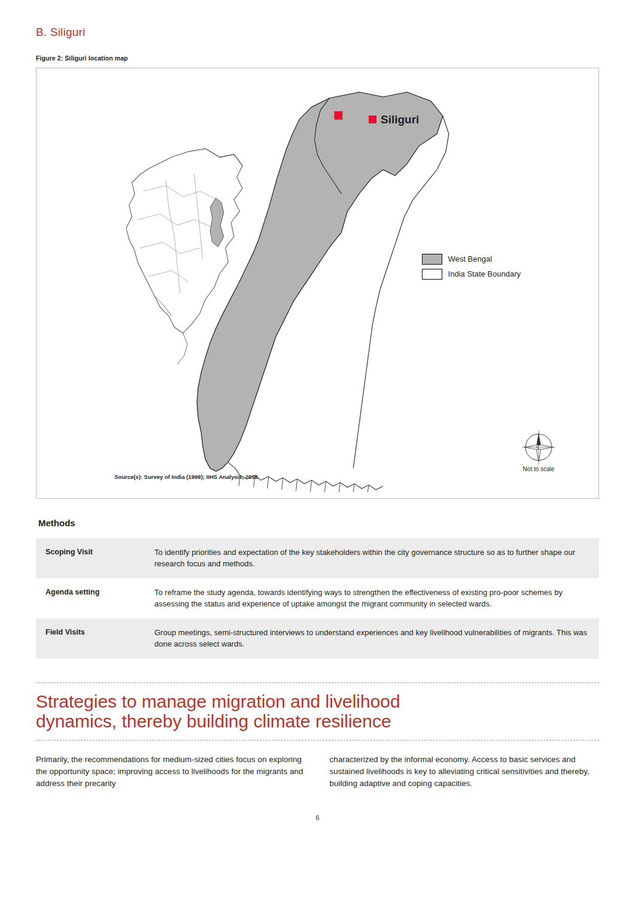B. Siliguri
Figure 2: Siliguri location map
Siliguri
West Bengal
India State Boundary
Source(s): Survey of India (1999); IIHS Analysis, 2018.
Not to scale
Methods
| Scoping Visit | To identify priorities and expectation of the key stakeholders within the city governance structure so as to further shape our research focus and methods. |
| Agenda setting | To reframe the study agenda, towards identifying ways to strengthen the effectiveness of existing pro-poor schemes by assessing the status and experience of uptake amongst the migrant community in selected wards. |
| Field Visits | Group meetings, semi-structured interviews to understand experiences and key livelihood vulnerabilities of migrants. This was done across select wards. |
Strategies to manage migration and livelihood
dynamics, thereby building climate resilience
Primarily, the recommendations for medium-sized cities focus on exploring the opportunity space; improving access to livelihoods for the migrants and address their precarity
characterized by the informal economy. Access to basic services and sustained livelihoods is key to alleviating critical sensitivities and thereby, building adaptive and coping capacities.
6